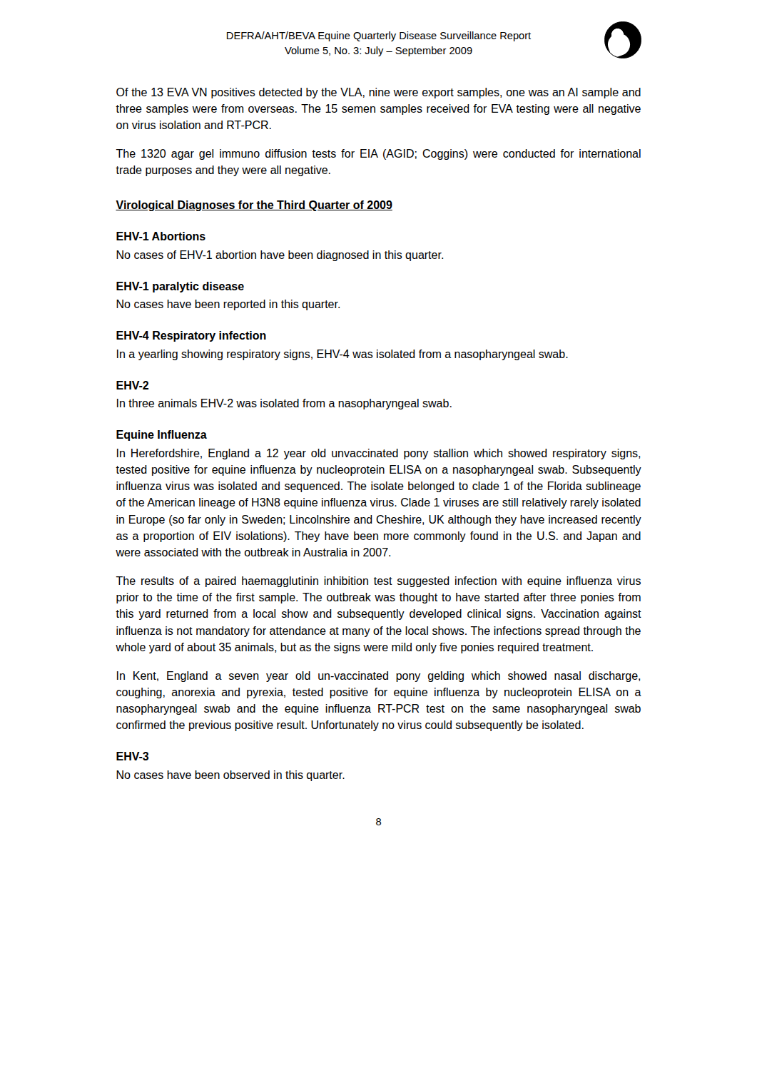DEFRA/AHT/BEVA Equine Quarterly Disease Surveillance Report
Volume 5, No. 3: July – September 2009
Of the 13 EVA VN positives detected by the VLA, nine were export samples, one was an AI sample and three samples were from overseas. The 15 semen samples received for EVA testing were all negative on virus isolation and RT-PCR.
The 1320 agar gel immuno diffusion tests for EIA (AGID; Coggins) were conducted for international trade purposes and they were all negative.
Virological Diagnoses for the Third Quarter of 2009
EHV-1 Abortions
No cases of EHV-1 abortion have been diagnosed in this quarter.
EHV-1 paralytic disease
No cases have been reported in this quarter.
EHV-4 Respiratory infection
In a yearling showing respiratory signs, EHV-4 was isolated from a nasopharyngeal swab.
EHV-2
In three animals EHV-2 was isolated from a nasopharyngeal swab.
Equine Influenza
In Herefordshire, England a 12 year old unvaccinated pony stallion which showed respiratory signs, tested positive for equine influenza by nucleoprotein ELISA on a nasopharyngeal swab. Subsequently influenza virus was isolated and sequenced. The isolate belonged to clade 1 of the Florida sublineage of the American lineage of H3N8 equine influenza virus. Clade 1 viruses are still relatively rarely isolated in Europe (so far only in Sweden; Lincolnshire and Cheshire, UK although they have increased recently as a proportion of EIV isolations). They have been more commonly found in the U.S. and Japan and were associated with the outbreak in Australia in 2007.
The results of a paired haemagglutinin inhibition test suggested infection with equine influenza virus prior to the time of the first sample. The outbreak was thought to have started after three ponies from this yard returned from a local show and subsequently developed clinical signs. Vaccination against influenza is not mandatory for attendance at many of the local shows. The infections spread through the whole yard of about 35 animals, but as the signs were mild only five ponies required treatment.
In Kent, England a seven year old un-vaccinated pony gelding which showed nasal discharge, coughing, anorexia and pyrexia, tested positive for equine influenza by nucleoprotein ELISA on a nasopharyngeal swab and the equine influenza RT-PCR test on the same nasopharyngeal swab confirmed the previous positive result. Unfortunately no virus could subsequently be isolated.
EHV-3
No cases have been observed in this quarter.
8